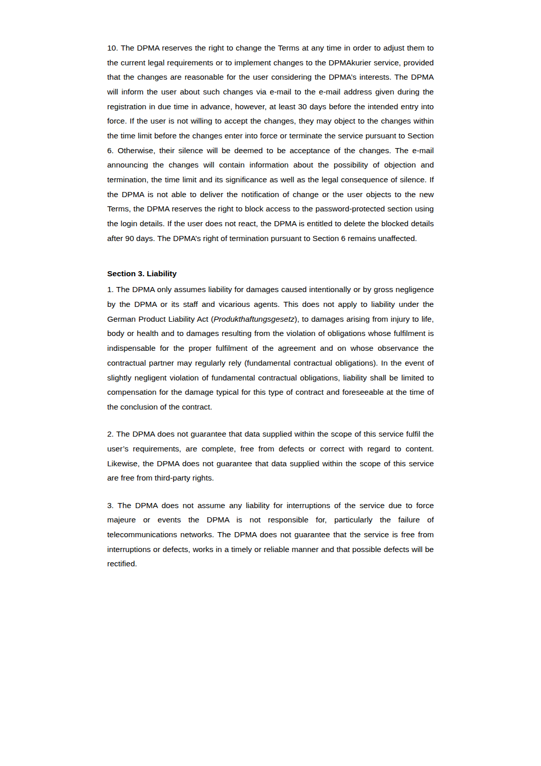10. The DPMA reserves the right to change the Terms at any time in order to adjust them to the current legal requirements or to implement changes to the DPMAkurier service, provided that the changes are reasonable for the user considering the DPMA’s interests. The DPMA will inform the user about such changes via e-mail to the e-mail address given during the registration in due time in advance, however, at least 30 days before the intended entry into force. If the user is not willing to accept the changes, they may object to the changes within the time limit before the changes enter into force or terminate the service pursuant to Section 6. Otherwise, their silence will be deemed to be acceptance of the changes. The e-mail announcing the changes will contain information about the possibility of objection and termination, the time limit and its significance as well as the legal consequence of silence. If the DPMA is not able to deliver the notification of change or the user objects to the new Terms, the DPMA reserves the right to block access to the password-protected section using the login details. If the user does not react, the DPMA is entitled to delete the blocked details after 90 days. The DPMA’s right of termination pursuant to Section 6 remains unaffected.
Section 3. Liability
1. The DPMA only assumes liability for damages caused intentionally or by gross negligence by the DPMA or its staff and vicarious agents. This does not apply to liability under the German Product Liability Act (Produkthaftungsgesetz), to damages arising from injury to life, body or health and to damages resulting from the violation of obligations whose fulfilment is indispensable for the proper fulfilment of the agreement and on whose observance the contractual partner may regularly rely (fundamental contractual obligations). In the event of slightly negligent violation of fundamental contractual obligations, liability shall be limited to compensation for the damage typical for this type of contract and foreseeable at the time of the conclusion of the contract.
2. The DPMA does not guarantee that data supplied within the scope of this service fulfil the user’s requirements, are complete, free from defects or correct with regard to content. Likewise, the DPMA does not guarantee that data supplied within the scope of this service are free from third-party rights.
3. The DPMA does not assume any liability for interruptions of the service due to force majeure or events the DPMA is not responsible for, particularly the failure of telecommunications networks. The DPMA does not guarantee that the service is free from interruptions or defects, works in a timely or reliable manner and that possible defects will be rectified.